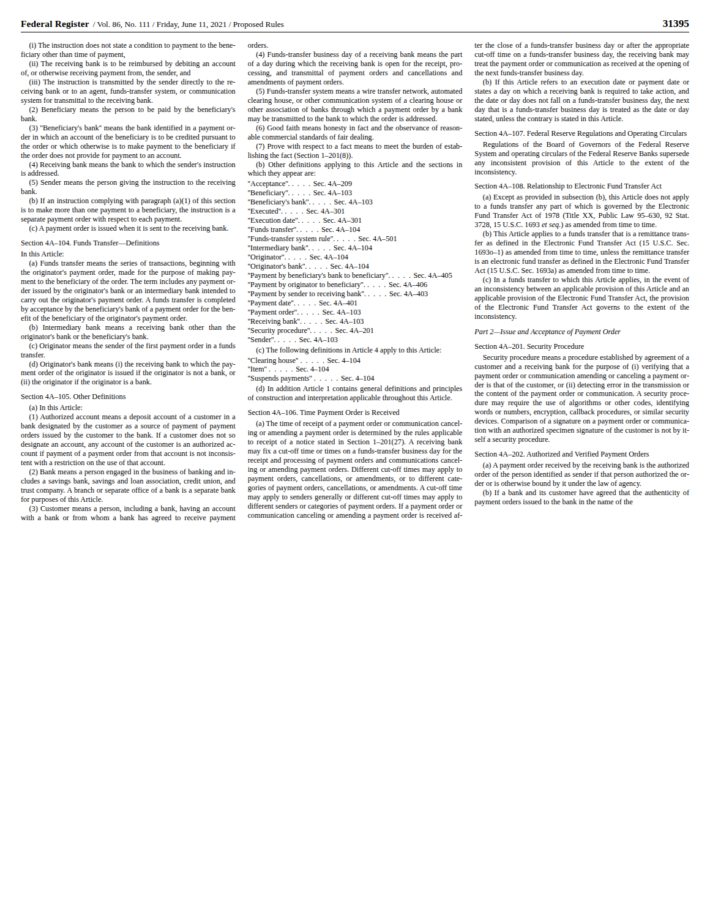Federal Register
/ Vol. 86, No. 111 / Friday, June 11, 2021 / Proposed Rules
31395
(i) The instruction does not state a condition to payment to the beneficiary other than time of payment,
(ii) The receiving bank is to be reimbursed by debiting an account of, or otherwise receiving payment from, the sender, and
(iii) The instruction is transmitted by the sender directly to the receiving bank or to an agent, funds-transfer system, or communication system for transmittal to the receiving bank.
(2) Beneficiary means the person to be paid by the beneficiary's bank.
(3) ''Beneficiary's bank'' means the bank identified in a payment order in which an account of the beneficiary is to be credited pursuant to the order or which otherwise is to make payment to the beneficiary if the order does not provide for payment to an account.
(4) Receiving bank means the bank to which the sender's instruction is addressed.
(5) Sender means the person giving the instruction to the receiving bank.
(b) If an instruction complying with paragraph (a)(1) of this section is to make more than one payment to a beneficiary, the instruction is a separate payment order with respect to each payment.
(c) A payment order is issued when it is sent to the receiving bank.
Section 4A–104. Funds Transfer—Definitions
In this Article:
(a) Funds transfer means the series of transactions, beginning with the originator's payment order, made for the purpose of making payment to the beneficiary of the order. The term includes any payment order issued by the originator's bank or an intermediary bank intended to carry out the originator's payment order. A funds transfer is completed by acceptance by the beneficiary's bank of a payment order for the benefit of the beneficiary of the originator's payment order.
(b) Intermediary bank means a receiving bank other than the originator's bank or the beneficiary's bank.
(c) Originator means the sender of the first payment order in a funds transfer.
(d) Originator's bank means (i) the receiving bank to which the payment order of the originator is issued if the originator is not a bank, or (ii) the originator if the originator is a bank.
Section 4A–105. Other Definitions
(a) In this Article:
(1) Authorized account means a deposit account of a customer in a bank designated by the customer as a source of payment of payment orders issued by the customer to the bank. If a customer does not so designate an account, any account of the customer is an authorized account if payment of a payment order from that account is not inconsistent with a restriction on the use of that account.
(2) Bank means a person engaged in the business of banking and includes a savings bank, savings and loan association, credit union, and trust company. A branch or separate office of a bank is a separate bank for purposes of this Article.
(3) Customer means a person, including a bank, having an account with a bank or from whom a bank has agreed to receive payment orders.
(4) Funds-transfer business day of a receiving bank means the part of a day during which the receiving bank is open for the receipt, processing, and transmittal of payment orders and cancellations and amendments of payment orders.
(5) Funds-transfer system means a wire transfer network, automated clearing house, or other communication system of a clearing house or other association of banks through which a payment order by a bank may be transmitted to the bank to which the order is addressed.
(6) Good faith means honesty in fact and the observance of reasonable commercial standards of fair dealing.
(7) Prove with respect to a fact means to meet the burden of establishing the fact (Section 1–201(8)).
(b) Other definitions applying to this Article and the sections in which they appear are:
''Acceptance''. . . . . Sec. 4A–209
''Beneficiary''. . . . . Sec. 4A–103
''Beneficiary's bank''. . . . . Sec. 4A–103
''Executed''. . . . . Sec. 4A–301
''Execution date''. . . . . Sec. 4A–301
''Funds transfer''. . . . . Sec. 4A–104
''Funds-transfer system rule''. . . . . Sec. 4A–501
''Intermediary bank''. . . . . Sec. 4A–104
''Originator''. . . . . Sec. 4A–104
''Originator's bank''. . . . . Sec. 4A–104
''Payment by beneficiary's bank to beneficiary''. . . . . Sec. 4A–405
''Payment by originator to beneficiary''. . . . . Sec. 4A–406
''Payment by sender to receiving bank''. . . . . Sec. 4A–403
''Payment date''. . . . . Sec. 4A–401
''Payment order''. . . . . Sec. 4A–103
''Receiving bank''. . . . . Sec. 4A–103
''Security procedure''. . . . . Sec. 4A–201
''Sender''. . . . . Sec. 4A–103
(c) The following definitions in Article 4 apply to this Article:
''Clearing house'' . . . . . Sec. 4–104
''Item'' . . . . . Sec. 4–104
''Suspends payments'' . . . . . Sec. 4–104
(d) In addition Article 1 contains general definitions and principles of construction and interpretation applicable throughout this Article.
Section 4A–106. Time Payment Order is Received
(a) The time of receipt of a payment order or communication canceling or amending a payment order is determined by the rules applicable to receipt of a notice stated in Section 1–201(27). A receiving bank may fix a cut-off time or times on a funds-transfer business day for the receipt and processing of payment orders and communications canceling or amending payment orders. Different cut-off times may apply to payment orders, cancellations, or amendments, or to different categories of payment orders, cancellations, or amendments. A cut-off time may apply to senders generally or different cut-off times may apply to different senders or categories of payment orders. If a payment order or communication canceling or amending a payment order is received after the close of a funds-transfer business day or after the appropriate cut-off time on a funds-transfer business day, the receiving bank may treat the payment order or communication as received at the opening of the next funds-transfer business day.
(b) If this Article refers to an execution date or payment date or states a day on which a receiving bank is required to take action, and the date or day does not fall on a funds-transfer business day, the next day that is a funds-transfer business day is treated as the date or day stated, unless the contrary is stated in this Article.
Section 4A–107. Federal Reserve Regulations and Operating Circulars
Regulations of the Board of Governors of the Federal Reserve System and operating circulars of the Federal Reserve Banks supersede any inconsistent provision of this Article to the extent of the inconsistency.
Section 4A–108. Relationship to Electronic Fund Transfer Act
(a) Except as provided in subsection (b), this Article does not apply to a funds transfer any part of which is governed by the Electronic Fund Transfer Act of 1978 (Title XX, Public Law 95–630, 92 Stat. 3728, 15 U.S.C. 1693 et seq.) as amended from time to time.
(b) This Article applies to a funds transfer that is a remittance transfer as defined in the Electronic Fund Transfer Act (15 U.S.C. Sec. 1693o–1) as amended from time to time, unless the remittance transfer is an electronic fund transfer as defined in the Electronic Fund Transfer Act (15 U.S.C. Sec. 1693a) as amended from time to time.
(c) In a funds transfer to which this Article applies, in the event of an inconsistency between an applicable provision of this Article and an applicable provision of the Electronic Fund Transfer Act, the provision of the Electronic Fund Transfer Act governs to the extent of the inconsistency.
Part 2—Issue and Acceptance of Payment Order
Section 4A–201. Security Procedure
Security procedure means a procedure established by agreement of a customer and a receiving bank for the purpose of (i) verifying that a payment order or communication amending or canceling a payment order is that of the customer, or (ii) detecting error in the transmission or the content of the payment order or communication. A security procedure may require the use of algorithms or other codes, identifying words or numbers, encryption, callback procedures, or similar security devices. Comparison of a signature on a payment order or communication with an authorized specimen signature of the customer is not by itself a security procedure.
Section 4A–202. Authorized and Verified Payment Orders
(a) A payment order received by the receiving bank is the authorized order of the person identified as sender if that person authorized the order or is otherwise bound by it under the law of agency.
(b) If a bank and its customer have agreed that the authenticity of payment orders issued to the bank in the name of the